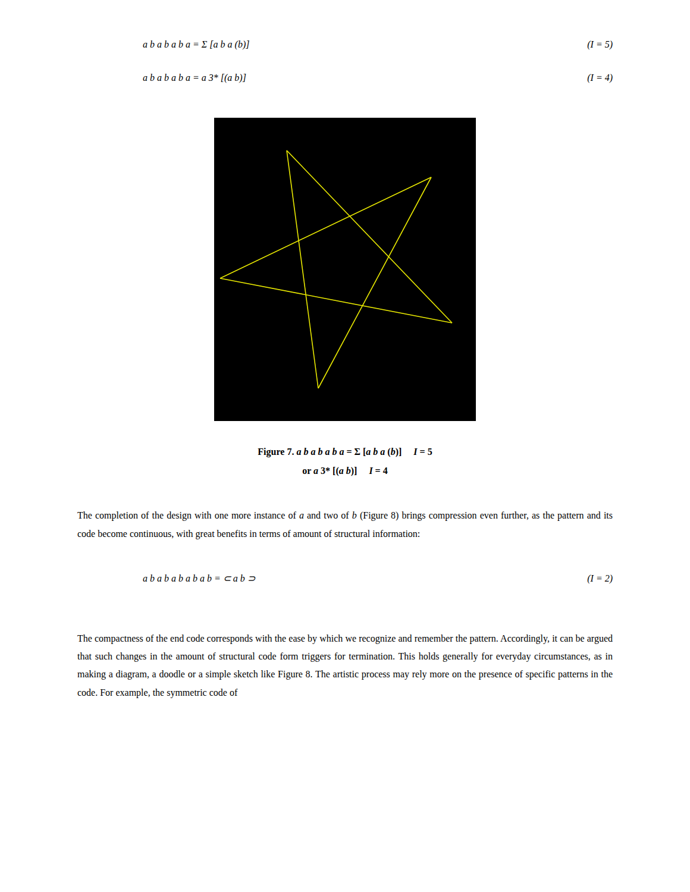a b a b a b a = Σ [a b a (b)] (I = 5)
a b a b a b a = a 3* [(a b)] (I = 4)
Figure 7. a b a b a b a = Σ [a b a (b)] I = 5
or a 3* [(a b)] I = 4
The completion of the design with one more instance of a and two of b (Figure 8) brings compression even further, as the pattern and its code become continuous, with great benefits in terms of amount of structural information:
a b a b a b a b a b = ⊂ a b ⊃ (I = 2)
The compactness of the end code corresponds with the ease by which we recognize and remember the pattern. Accordingly, it can be argued that such changes in the amount of structural code form triggers for termination. This holds generally for everyday circumstances, as in making a diagram, a doodle or a simple sketch like Figure 8. The artistic process may rely more on the presence of specific patterns in the code. For example, the symmetric code of